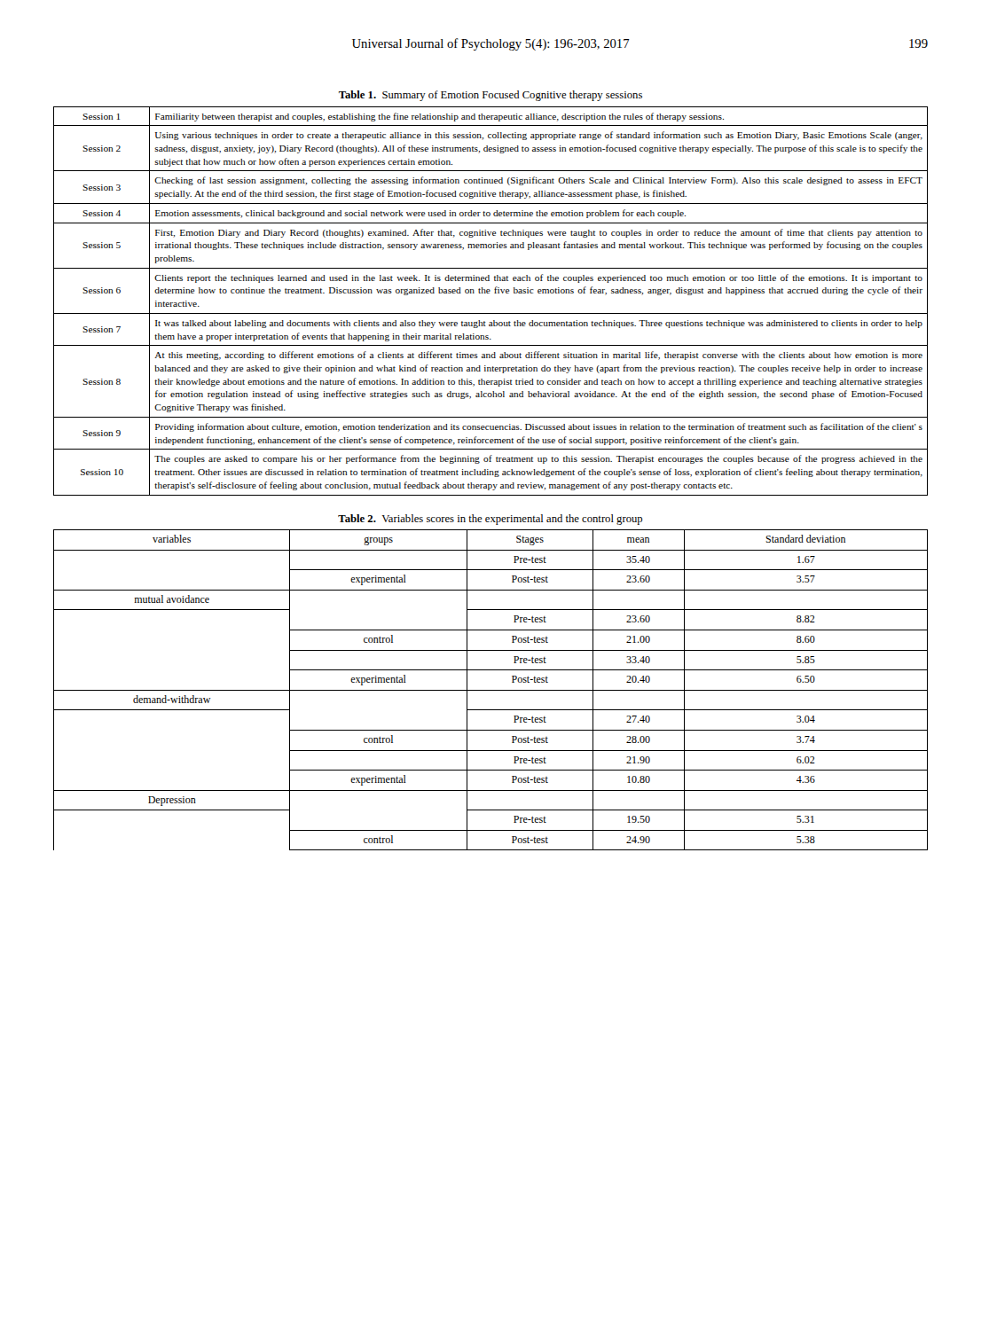Universal Journal of Psychology 5(4): 196-203, 2017 199
Table 1. Summary of Emotion Focused Cognitive therapy sessions
| Session 1 | Familiarity between therapist and couples, establishing the fine relationship and therapeutic alliance, description the rules of therapy sessions. |
| Session 2 | Using various techniques in order to create a therapeutic alliance in this session, collecting appropriate range of standard information such as Emotion Diary, Basic Emotions Scale (anger, sadness, disgust, anxiety, joy), Diary Record (thoughts). All of these instruments, designed to assess in emotion-focused cognitive therapy especially. The purpose of this scale is to specify the subject that how much or how often a person experiences certain emotion. |
| Session 3 | Checking of last session assignment, collecting the assessing information continued (Significant Others Scale and Clinical Interview Form). Also this scale designed to assess in EFCT specially. At the end of the third session, the first stage of Emotion-focused cognitive therapy, alliance-assessment phase, is finished. |
| Session 4 | Emotion assessments, clinical background and social network were used in order to determine the emotion problem for each couple. |
| Session 5 | First, Emotion Diary and Diary Record (thoughts) examined. After that, cognitive techniques were taught to couples in order to reduce the amount of time that clients pay attention to irrational thoughts. These techniques include distraction, sensory awareness, memories and pleasant fantasies and mental workout. This technique was performed by focusing on the couples problems. |
| Session 6 | Clients report the techniques learned and used in the last week. It is determined that each of the couples experienced too much emotion or too little of the emotions. It is important to determine how to continue the treatment. Discussion was organized based on the five basic emotions of fear, sadness, anger, disgust and happiness that accrued during the cycle of their interactive. |
| Session 7 | It was talked about labeling and documents with clients and also they were taught about the documentation techniques. Three questions technique was administered to clients in order to help them have a proper interpretation of events that happening in their marital relations. |
| Session 8 | At this meeting, according to different emotions of a clients at different times and about different situation in marital life, therapist converse with the clients about how emotion is more balanced and they are asked to give their opinion and what kind of reaction and interpretation do they have (apart from the previous reaction). The couples receive help in order to increase their knowledge about emotions and the nature of emotions. In addition to this, therapist tried to consider and teach on how to accept a thrilling experience and teaching alternative strategies for emotion regulation instead of using ineffective strategies such as drugs, alcohol and behavioral avoidance. At the end of the eighth session, the second phase of Emotion-Focused Cognitive Therapy was finished. |
| Session 9 | Providing information about culture, emotion, emotion tenderization and its consecuencias. Discussed about issues in relation to the termination of treatment such as facilitation of the client' s independent functioning, enhancement of the client's sense of competence, reinforcement of the use of social support, positive reinforcement of the client's gain. |
| Session 10 | The couples are asked to compare his or her performance from the beginning of treatment up to this session. Therapist encourages the couples because of the progress achieved in the treatment. Other issues are discussed in relation to termination of treatment including acknowledgement of the couple's sense of loss, exploration of client's feeling about therapy termination, therapist's self-disclosure of feeling about conclusion, mutual feedback about therapy and review, management of any post-therapy contacts etc. |
Table 2. Variables scores in the experimental and the control group
| variables | groups | Stages | mean | Standard deviation |
| --- | --- | --- | --- | --- |
| | | Pre-test | 35.40 | 1.67 |
| | experimental | Post-test | 23.60 | 3.57 |
| mutual avoidance | | | | |
| | | Pre-test | 23.60 | 8.82 |
| | control | Post-test | 21.00 | 8.60 |
| | | Pre-test | 33.40 | 5.85 |
| | experimental | Post-test | 20.40 | 6.50 |
| demand-withdraw | | | | |
| | | Pre-test | 27.40 | 3.04 |
| | control | Post-test | 28.00 | 3.74 |
| | | Pre-test | 21.90 | 6.02 |
| | experimental | Post-test | 10.80 | 4.36 |
| Depression | | | | |
| | | Pre-test | 19.50 | 5.31 |
| | control | Post-test | 24.90 | 5.38 |